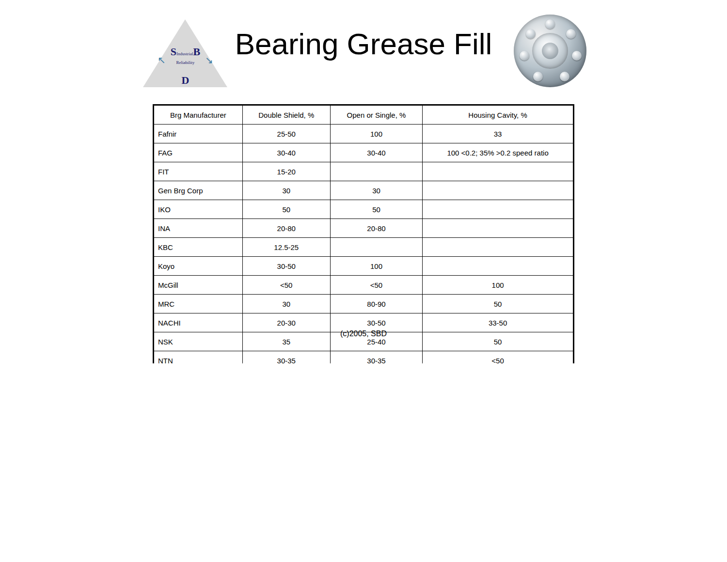SIndustrial B
Reliability D
↖
↘
Bearing Grease Fill
| Brg Manufacturer | Double Shield, % | Open or Single, % | Housing Cavity, % |
| --- | --- | --- | --- |
| Fafnir | 25-50 | 100 | 33 |
| FAG | 30-40 | 30-40 | 100 <0.2; 35% >0.2 speed ratio |
| FIT | 15-20 | | |
| Gen Brg Corp | 30 | 30 | |
| IKO | 50 | 50 | |
| INA | 20-80 | 20-80 | |
| KBC | 12.5-25 | | |
| Koyo | 30-50 | 100 | |
| McGill | <50 | <50 | 100 |
| MRC | 30 | 80-90 | 50 |
| NACHI | 20-30 | 30-50 | 33-50 |
| NSK | 35 | 25-40 | 50 |
| NTN | 30-35 | 30-35 | <50 |
(c)2005, SBD